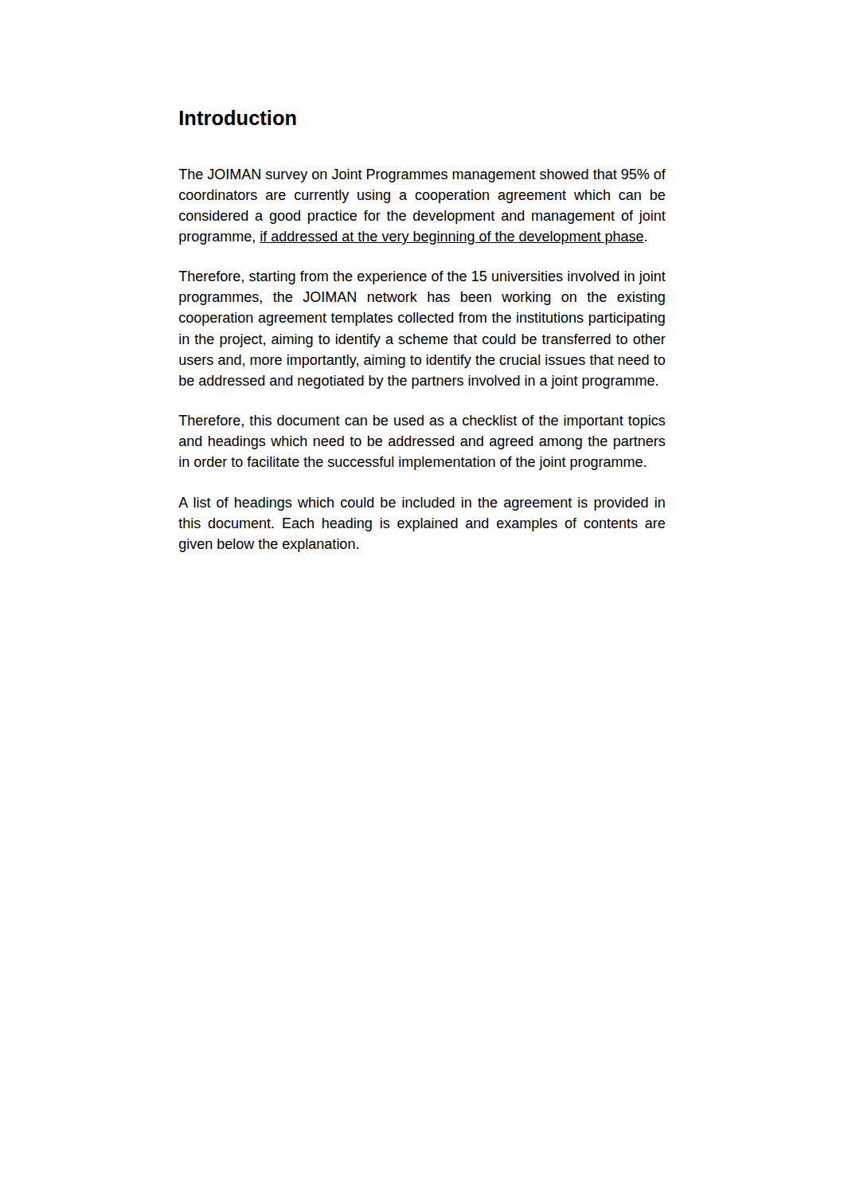Introduction
The JOIMAN survey on Joint Programmes management showed that 95% of coordinators are currently using a cooperation agreement which can be considered a good practice for the development and management of joint programme, if addressed at the very beginning of the development phase.
Therefore, starting from the experience of the 15 universities involved in joint programmes, the JOIMAN network has been working on the existing cooperation agreement templates collected from the institutions participating in the project, aiming to identify a scheme that could be transferred to other users and, more importantly, aiming to identify the crucial issues that need to be addressed and negotiated by the partners involved in a joint programme.
Therefore, this document can be used as a checklist of the important topics and headings which need to be addressed and agreed among the partners in order to facilitate the successful implementation of the joint programme.
A list of headings which could be included in the agreement is provided in this document. Each heading is explained and examples of contents are given below the explanation.